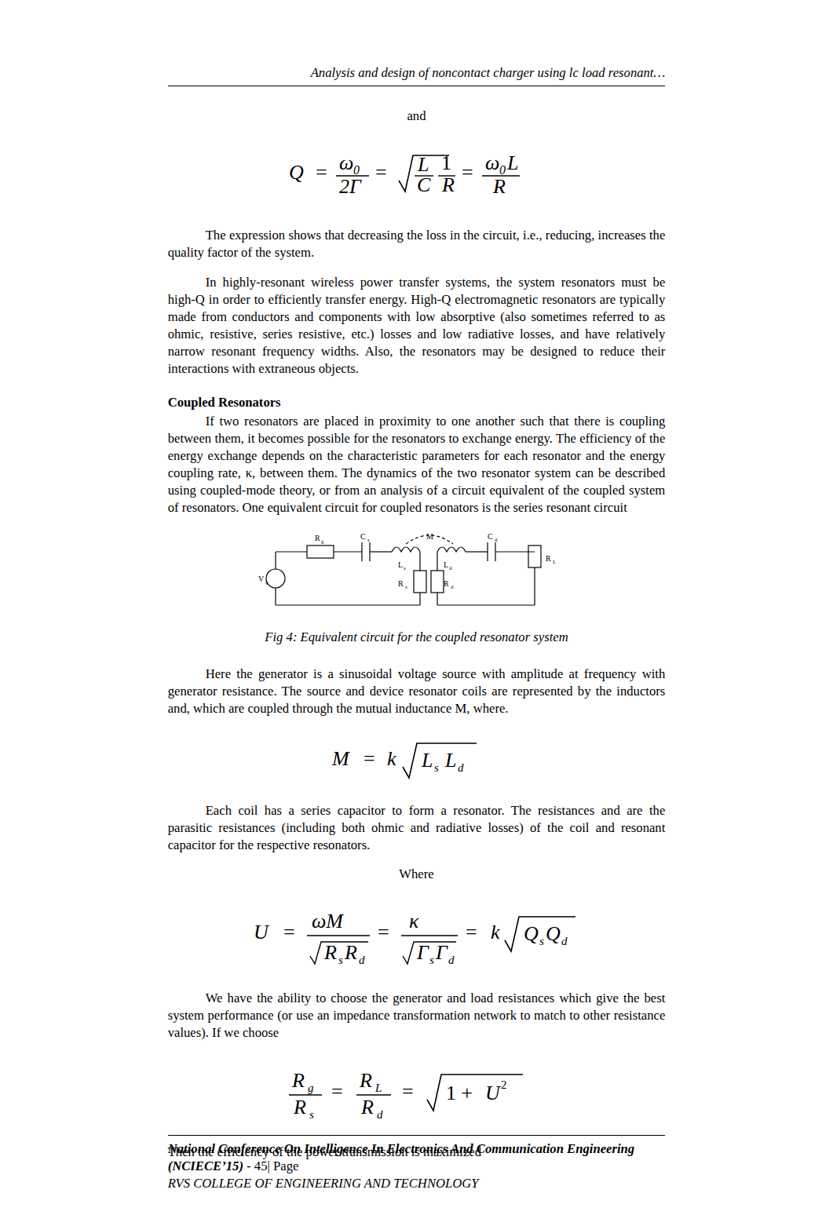Analysis and design of noncontact charger using lc load resonant…
and
Q = ω 0 2Γ = L C 1 R = ω 0 L R
The expression shows that decreasing the loss in the circuit, i.e., reducing, increases the quality factor of the system.
In highly-resonant wireless power transfer systems, the system resonators must be high-Q in order to efficiently transfer energy. High-Q electromagnetic resonators are typically made from conductors and components with low absorptive (also sometimes referred to as ohmic, resistive, series resistive, etc.) losses and low radiative losses, and have relatively narrow resonant frequency widths. Also, the resonators may be designed to reduce their interactions with extraneous objects.
Coupled Resonators
If two resonators are placed in proximity to one another such that there is coupling between them, it becomes possible for the resonators to exchange energy. The efficiency of the energy exchange depends on the characteristic parameters for each resonator and the energy coupling rate, κ, between them. The dynamics of the two resonator system can be described using coupled-mode theory, or from an analysis of a circuit equivalent of the coupled system of resonators. One equivalent circuit for coupled resonators is the series resonant circuit
Rg Cs Ls Rs Ld Rd Cd RL Vg M
Fig 4: Equivalent circuit for the coupled resonator system
Here the generator is a sinusoidal voltage source with amplitude at frequency with generator resistance. The source and device resonator coils are represented by the inductors and, which are coupled through the mutual inductance M, where.
M = k Ls Ld
Each coil has a series capacitor to form a resonator. The resistances and are the parasitic resistances (including both ohmic and radiative losses) of the coil and resonant capacitor for the respective resonators.
Where
U = ωM Rs Rd = κ Γs Γd = k Qs Qd
We have the ability to choose the generator and load resistances which give the best system performance (or use an impedance transformation network to match to other resistance values). If we choose
Rg Rs = RL Rd = 1 + U2
Then the efficiency of the power transmission is maximized
National Conference On Intelligence In Electronics And Communication Engineering (NCIECE’15) - 45| Page
RVS COLLEGE OF ENGINEERING AND TECHNOLOGY